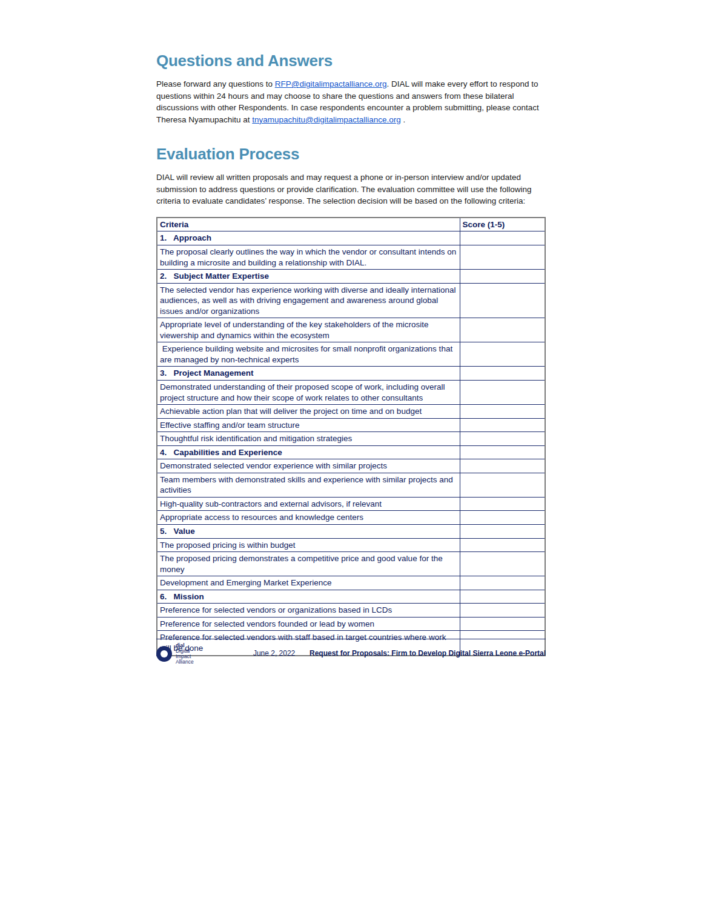Questions and Answers
Please forward any questions to RFP@digitalimpactalliance.org. DIAL will make every effort to respond to questions within 24 hours and may choose to share the questions and answers from these bilateral discussions with other Respondents. In case respondents encounter a problem submitting, please contact Theresa Nyamupachitu at tnyamupachitu@digitalimpactalliance.org .
Evaluation Process
DIAL will review all written proposals and may request a phone or in-person interview and/or updated submission to address questions or provide clarification. The evaluation committee will use the following criteria to evaluate candidates’ response. The selection decision will be based on the following criteria:
| Criteria | Score (1-5) |
| --- | --- |
| 1. Approach | |
| The proposal clearly outlines the way in which the vendor or consultant intends on building a microsite and building a relationship with DIAL. | |
| 2. Subject Matter Expertise | |
| The selected vendor has experience working with diverse and ideally international audiences, as well as with driving engagement and awareness around global issues and/or organizations | |
| Appropriate level of understanding of the key stakeholders of the microsite viewership and dynamics within the ecosystem | |
| Experience building website and microsites for small nonprofit organizations that are managed by non-technical experts | |
| 3. Project Management | |
| Demonstrated understanding of their proposed scope of work, including overall project structure and how their scope of work relates to other consultants | |
| Achievable action plan that will deliver the project on time and on budget | |
| Effective staffing and/or team structure | |
| Thoughtful risk identification and mitigation strategies | |
| 4. Capabilities and Experience | |
| Demonstrated selected vendor experience with similar projects | |
| Team members with demonstrated skills and experience with similar projects and activities | |
| High-quality sub-contractors and external advisors, if relevant | |
| Appropriate access to resources and knowledge centers | |
| 5. Value | |
| The proposed pricing is within budget | |
| The proposed pricing demonstrates a competitive price and good value for the money | |
| Development and Emerging Market Experience | |
| 6. Mission | |
| Preference for selected vendors or organizations based in LCDs | |
| Preference for selected vendors founded or lead by women | |
| Preference for selected vendors with staff based in target countries where work will be done | |
dial
Digital
Impact
Alliance
June 2, 2022
Request for Proposals: Firm to Develop Digital Sierra Leone e-Portal